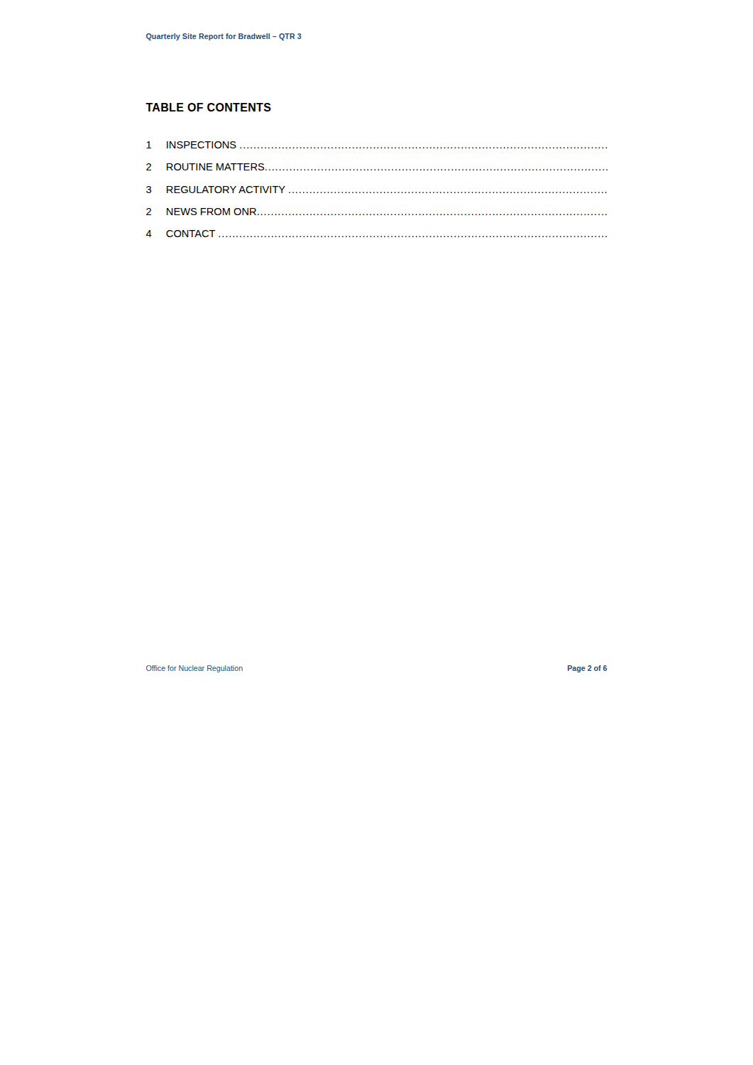Quarterly Site Report for Bradwell – QTR 3
TABLE OF CONTENTS
1 INSPECTIONS ......................................................................................................... 3
2 ROUTINE MATTERS.................................................................................................... 3
3 REGULATORY ACTIVITY ............................................................................................ 4
2 NEWS FROM ONR....................................................................................................... 5
4 CONTACT ................................................................................................................. 6
Office for Nuclear Regulation Page 2 of 6